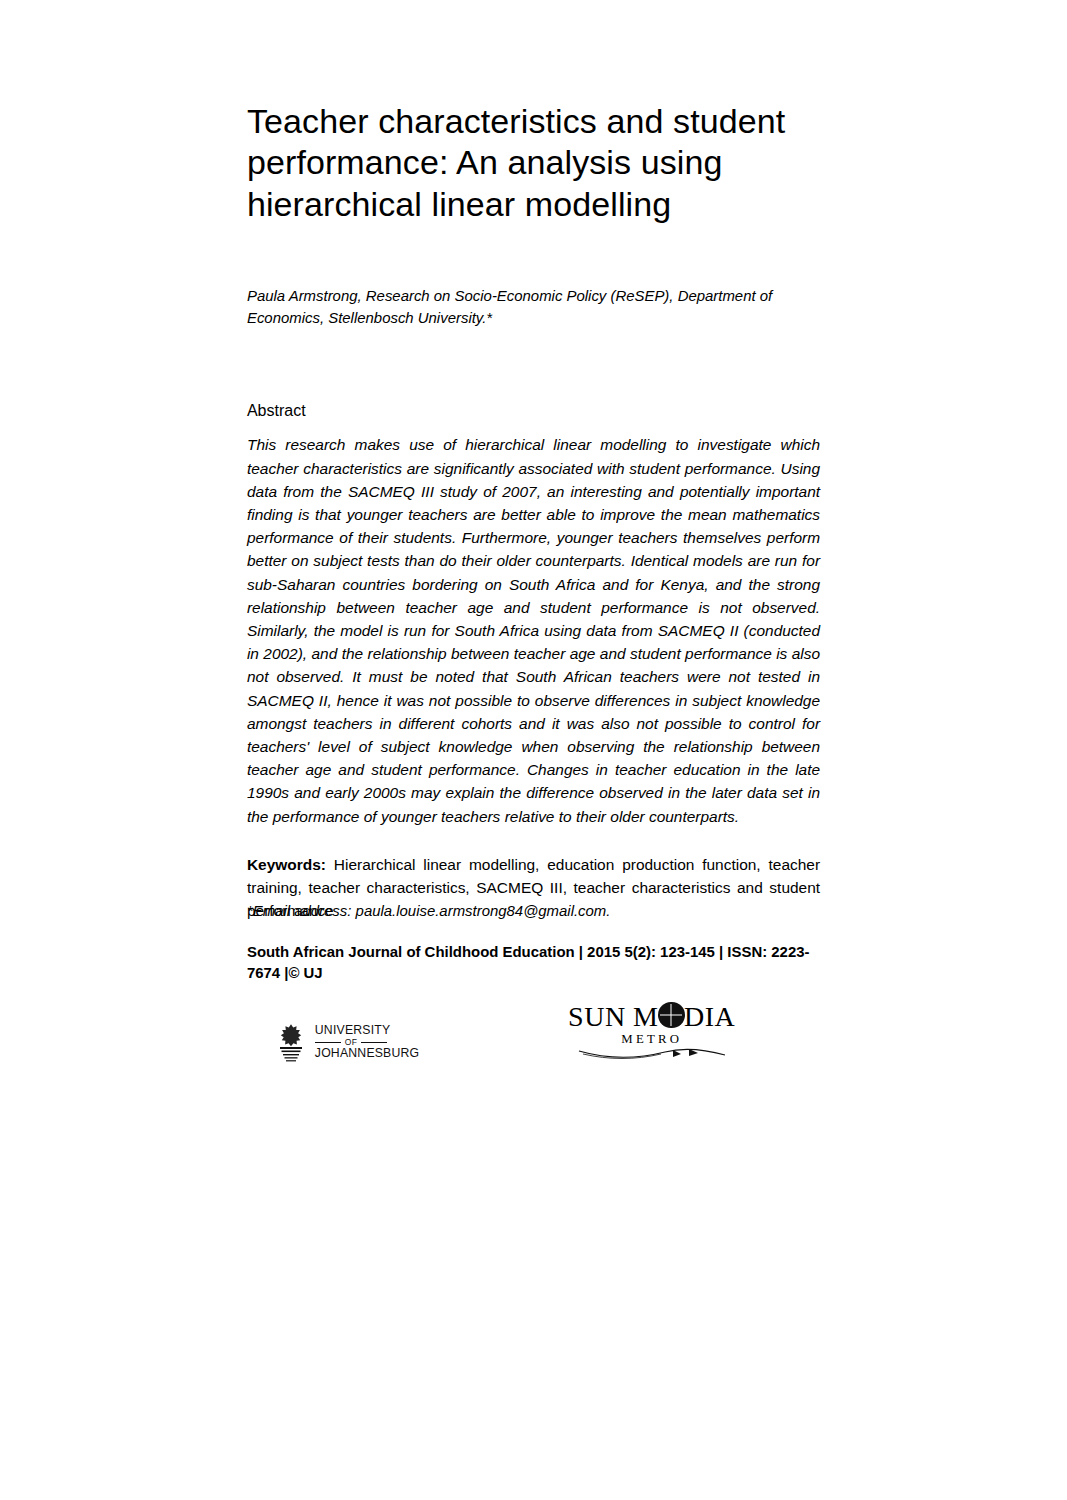Teacher characteristics and student performance: An analysis using hierarchical linear modelling
Paula Armstrong, Research on Socio-Economic Policy (ReSEP), Department of Economics, Stellenbosch University.*
Abstract
This research makes use of hierarchical linear modelling to investigate which teacher characteristics are significantly associated with student performance. Using data from the SACMEQ III study of 2007, an interesting and potentially important finding is that younger teachers are better able to improve the mean mathematics performance of their students. Furthermore, younger teachers themselves perform better on subject tests than do their older counterparts. Identical models are run for sub-Saharan countries bordering on South Africa and for Kenya, and the strong relationship between teacher age and student performance is not observed. Similarly, the model is run for South Africa using data from SACMEQ II (conducted in 2002), and the relationship between teacher age and student performance is also not observed. It must be noted that South African teachers were not tested in SACMEQ II, hence it was not possible to observe differences in subject knowledge amongst teachers in different cohorts and it was also not possible to control for teachers' level of subject knowledge when observing the relationship between teacher age and student performance. Changes in teacher education in the late 1990s and early 2000s may explain the difference observed in the later data set in the performance of younger teachers relative to their older counterparts.
Keywords: Hierarchical linear modelling, education production function, teacher training, teacher characteristics, SACMEQ III, teacher characteristics and student performance
*Email address: paula.louise.armstrong84@gmail.com.
South African Journal of Childhood Education | 2015 5(2): 123-145 | ISSN: 2223-7674 |© UJ
UNIVERSITY
OF
JOHANNESBURG
SUN M DIA
METRO